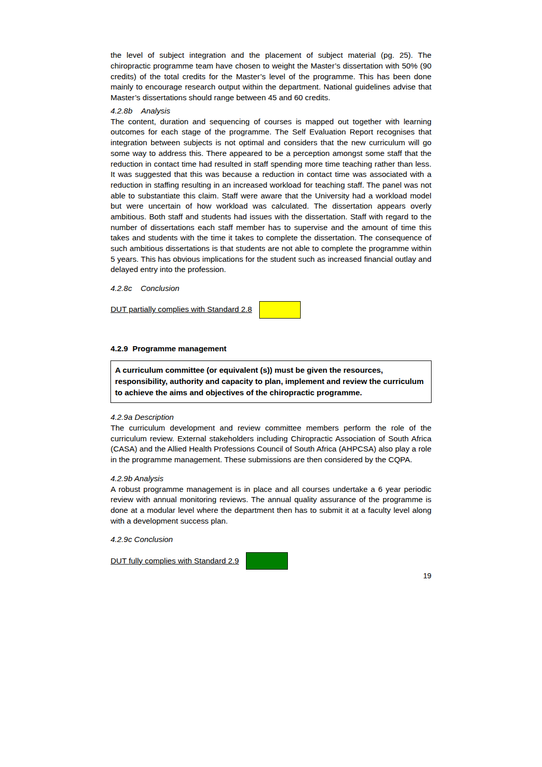the level of subject integration and the placement of subject material (pg. 25). The chiropractic programme team have chosen to weight the Master’s dissertation with 50% (90 credits) of the total credits for the Master’s level of the programme. This has been done mainly to encourage research output within the department. National guidelines advise that Master’s dissertations should range between 45 and 60 credits.
4.2.8b Analysis
The content, duration and sequencing of courses is mapped out together with learning outcomes for each stage of the programme. The Self Evaluation Report recognises that integration between subjects is not optimal and considers that the new curriculum will go some way to address this. There appeared to be a perception amongst some staff that the reduction in contact time had resulted in staff spending more time teaching rather than less. It was suggested that this was because a reduction in contact time was associated with a reduction in staffing resulting in an increased workload for teaching staff. The panel was not able to substantiate this claim. Staff were aware that the University had a workload model but were uncertain of how workload was calculated. The dissertation appears overly ambitious. Both staff and students had issues with the dissertation. Staff with regard to the number of dissertations each staff member has to supervise and the amount of time this takes and students with the time it takes to complete the dissertation. The consequence of such ambitious dissertations is that students are not able to complete the programme within 5 years. This has obvious implications for the student such as increased financial outlay and delayed entry into the profession.
4.2.8c Conclusion
DUT partially complies with Standard 2.8
4.2.9 Programme management
A curriculum committee (or equivalent (s)) must be given the resources, responsibility, authority and capacity to plan, implement and review the curriculum to achieve the aims and objectives of the chiropractic programme.
4.2.9a Description
The curriculum development and review committee members perform the role of the curriculum review. External stakeholders including Chiropractic Association of South Africa (CASA) and the Allied Health Professions Council of South Africa (AHPCSA) also play a role in the programme management. These submissions are then considered by the CQPA.
4.2.9b Analysis
A robust programme management is in place and all courses undertake a 6 year periodic review with annual monitoring reviews. The annual quality assurance of the programme is done at a modular level where the department then has to submit it at a faculty level along with a development success plan.
4.2.9c Conclusion
DUT fully complies with Standard 2.9
19